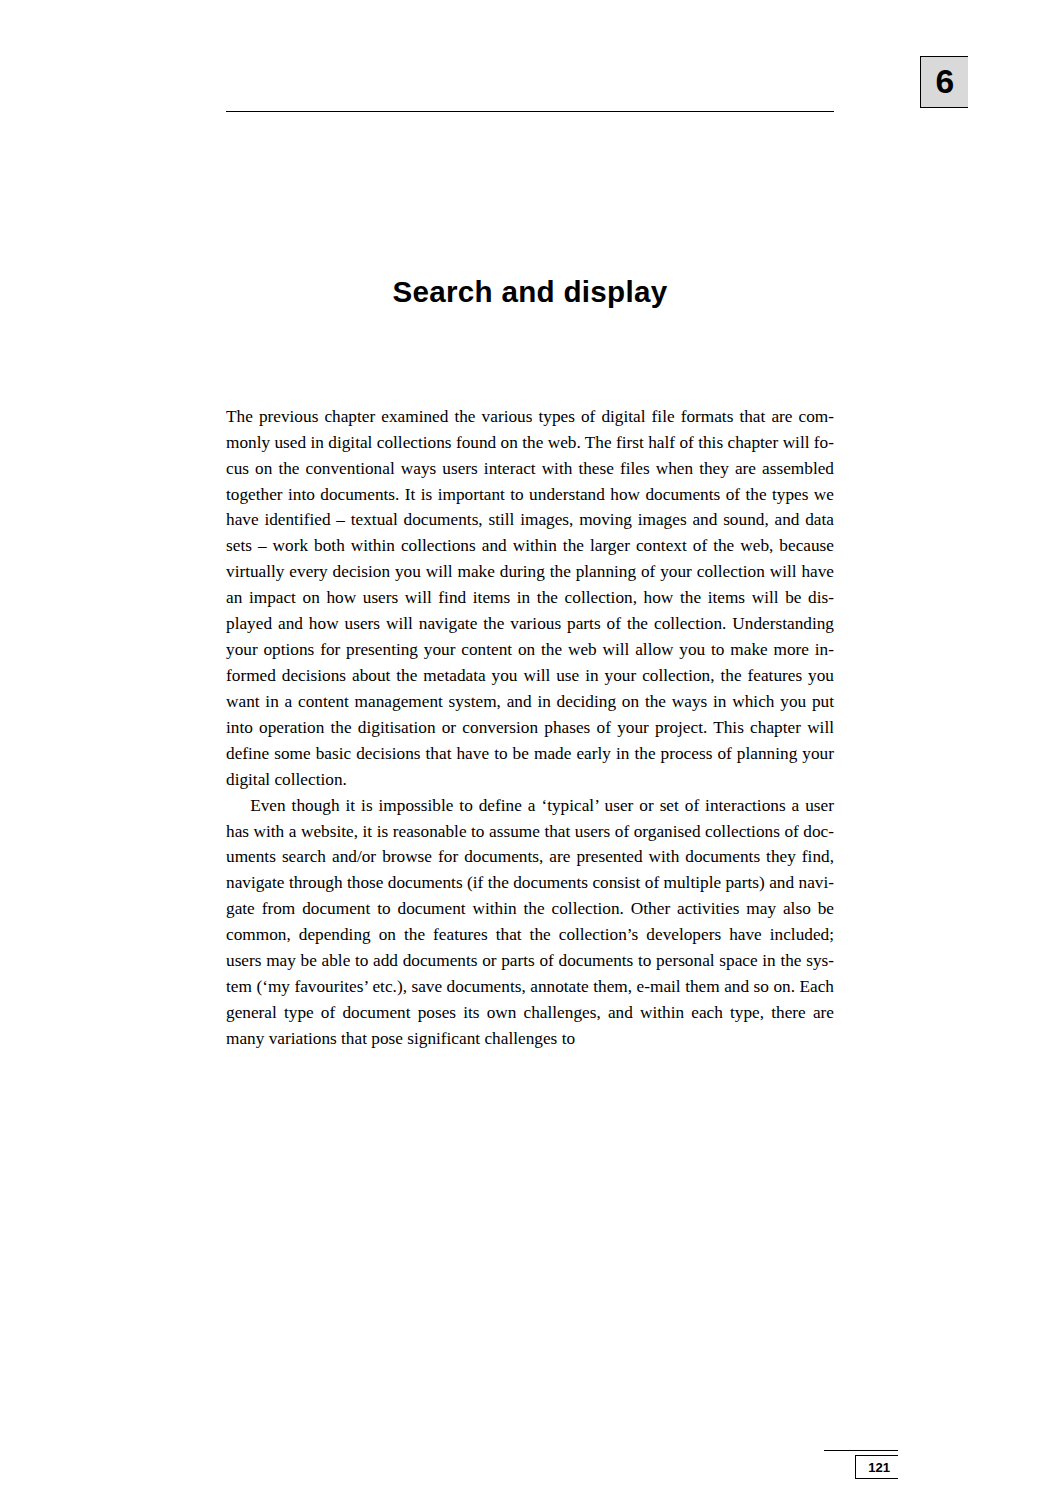6
Search and display
The previous chapter examined the various types of digital file formats that are commonly used in digital collections found on the web. The first half of this chapter will focus on the conventional ways users interact with these files when they are assembled together into documents. It is important to understand how documents of the types we have identified – textual documents, still images, moving images and sound, and data sets – work both within collections and within the larger context of the web, because virtually every decision you will make during the planning of your collection will have an impact on how users will find items in the collection, how the items will be displayed and how users will navigate the various parts of the collection. Understanding your options for presenting your content on the web will allow you to make more informed decisions about the metadata you will use in your collection, the features you want in a content management system, and in deciding on the ways in which you put into operation the digitisation or conversion phases of your project. This chapter will define some basic decisions that have to be made early in the process of planning your digital collection.
Even though it is impossible to define a ‘typical’ user or set of interactions a user has with a website, it is reasonable to assume that users of organised collections of documents search and/or browse for documents, are presented with documents they find, navigate through those documents (if the documents consist of multiple parts) and navigate from document to document within the collection. Other activities may also be common, depending on the features that the collection’s developers have included; users may be able to add documents or parts of documents to personal space in the system (‘my favourites’ etc.), save documents, annotate them, e-mail them and so on. Each general type of document poses its own challenges, and within each type, there are many variations that pose significant challenges to
121